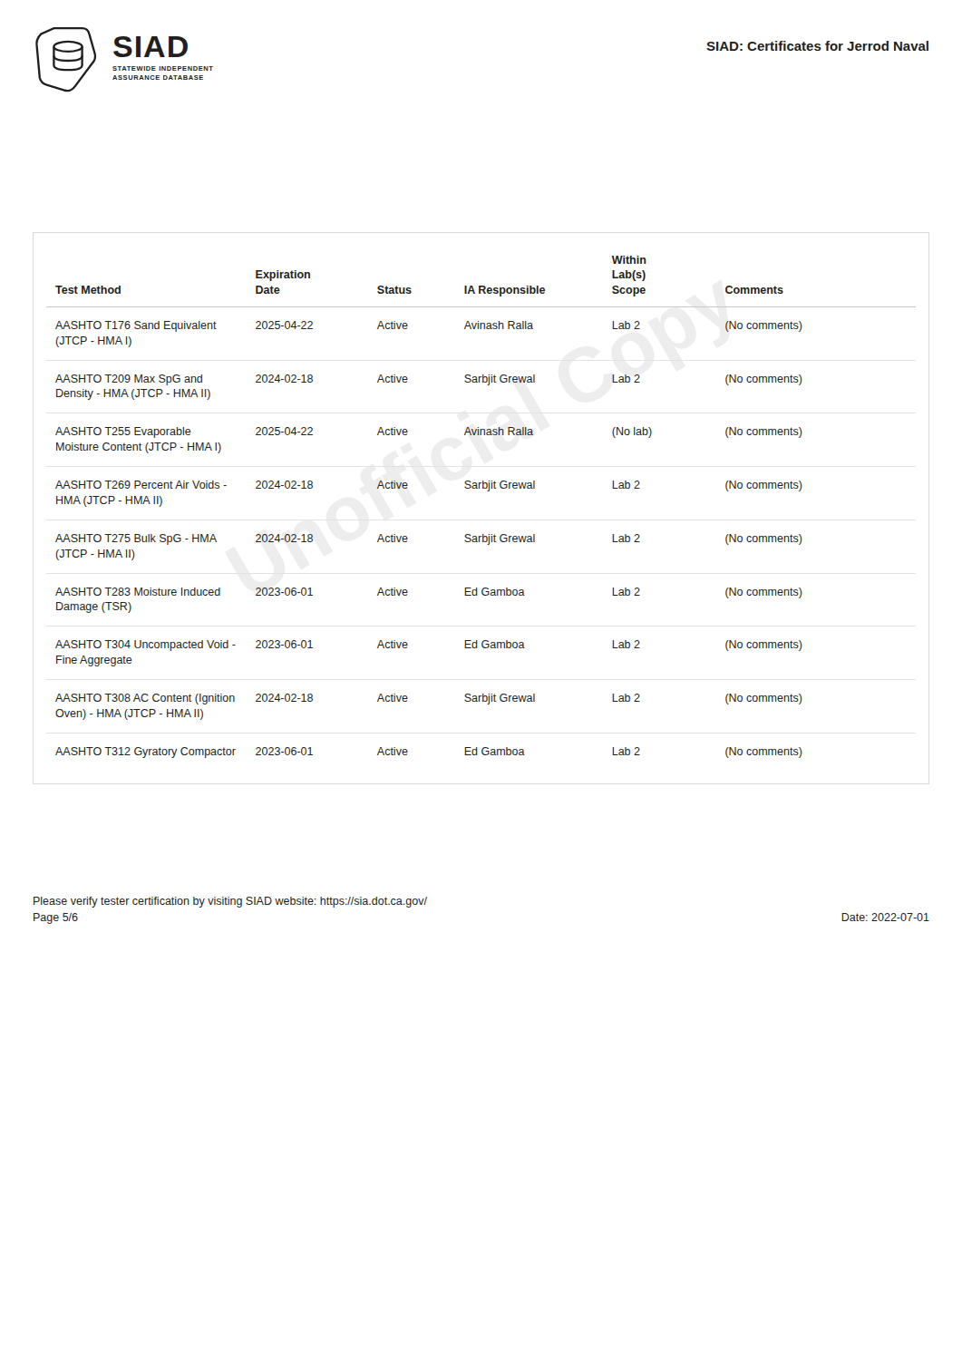SIAD
STATEWIDE INDEPENDENT
ASSURANCE DATABASE
SIAD: Certificates for Jerrod Naval
Unofficial Copy
| Test Method | Expiration Date | Status | IA Responsible | Within Lab(s) Scope | Comments |
| --- | --- | --- | --- | --- | --- |
| AASHTO T176 Sand Equivalent (JTCP - HMA I) | 2025-04-22 | Active | Avinash Ralla | Lab 2 | (No comments) |
| AASHTO T209 Max SpG and Density - HMA (JTCP - HMA II) | 2024-02-18 | Active | Sarbjit Grewal | Lab 2 | (No comments) |
| AASHTO T255 Evaporable Moisture Content (JTCP - HMA I) | 2025-04-22 | Active | Avinash Ralla | (No lab) | (No comments) |
| AASHTO T269 Percent Air Voids - HMA (JTCP - HMA II) | 2024-02-18 | Active | Sarbjit Grewal | Lab 2 | (No comments) |
| AASHTO T275 Bulk SpG - HMA (JTCP - HMA II) | 2024-02-18 | Active | Sarbjit Grewal | Lab 2 | (No comments) |
| AASHTO T283 Moisture Induced Damage (TSR) | 2023-06-01 | Active | Ed Gamboa | Lab 2 | (No comments) |
| AASHTO T304 Uncompacted Void - Fine Aggregate | 2023-06-01 | Active | Ed Gamboa | Lab 2 | (No comments) |
| AASHTO T308 AC Content (Ignition Oven) - HMA (JTCP - HMA II) | 2024-02-18 | Active | Sarbjit Grewal | Lab 2 | (No comments) |
| AASHTO T312 Gyratory Compactor | 2023-06-01 | Active | Ed Gamboa | Lab 2 | (No comments) |
Please verify tester certification by visiting SIAD website: https://sia.dot.ca.gov/
Page 5/6
Date: 2022-07-01